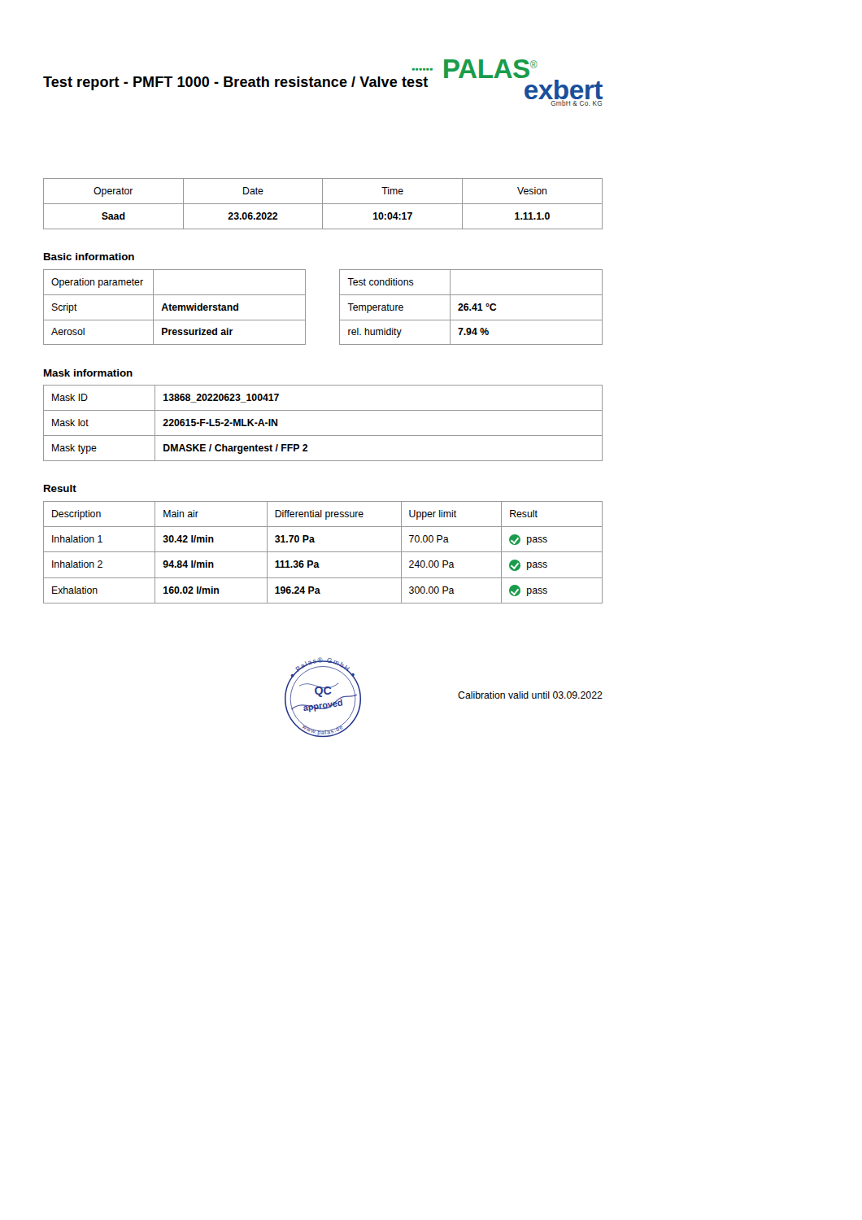▪▪▪▪▪▪ ▪▪▪▪▪▪ ▪▪▪▪▪▪ ▪▪▪▪▪▪
PALAS®
exbert
GmbH & Co. KG
Test report - PMFT 1000 - Breath resistance / Valve test
| Operator | Date | Time | Vesion |
| --- | --- | --- | --- |
| Saad | 23.06.2022 | 10:04:17 | 1.11.1.0 |
Basic information
| / Operation parameter / / / Script / Atemwiderstand / / Aerosol / Pressurized air / | | / Test conditions / / / Temperature / 26.41 °C / / rel. humidity / 7.94 % / |
Mask information
| Mask ID | 13868_20220623_100417 |
| Mask lot | 220615-F-L5-2-MLK-A-IN |
| Mask type | DMASKE / Chargentest / FFP 2 |
Result
| Description | Main air | Differential pressure | Upper limit | Result |
| --- | --- | --- | --- | --- |
| Inhalation 1 | 30.42 l/min | 31.70 Pa | 70.00 Pa | pass |
| Inhalation 2 | 94.84 l/min | 111.36 Pa | 240.00 Pa | pass |
| Exhalation | 160.02 l/min | 196.24 Pa | 300.00 Pa | pass |
● Palas® GmbH ● www.palas.de QC approved
Calibration valid until 03.09.2022